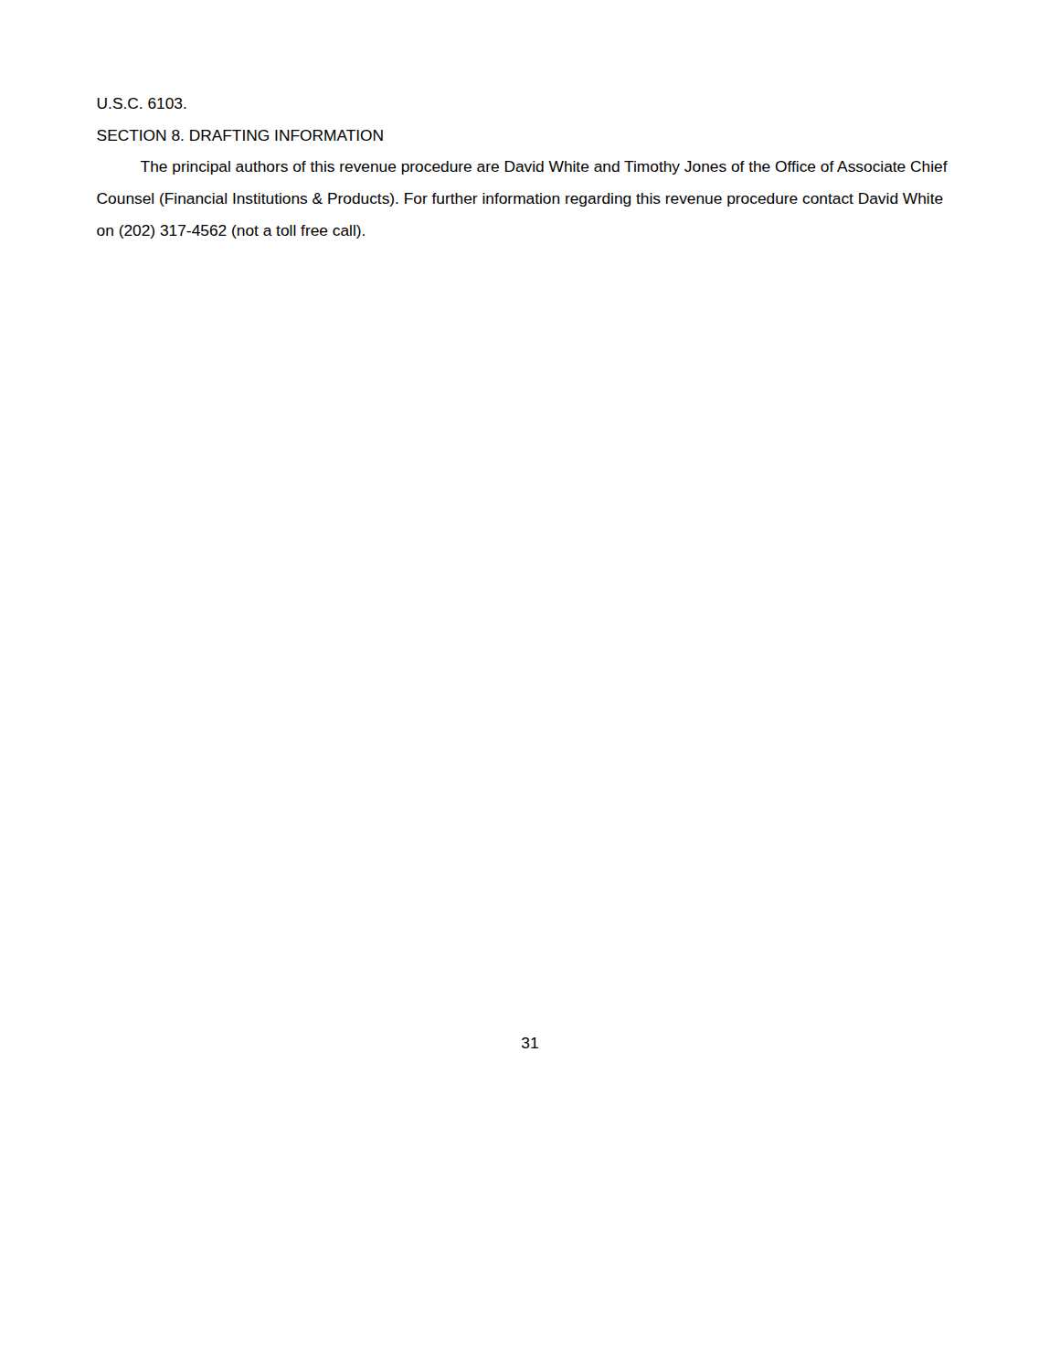U.S.C. 6103.
SECTION 8. DRAFTING INFORMATION
The principal authors of this revenue procedure are David White and Timothy Jones of the Office of Associate Chief Counsel (Financial Institutions & Products). For further information regarding this revenue procedure contact David White on (202) 317-4562 (not a toll free call).
31